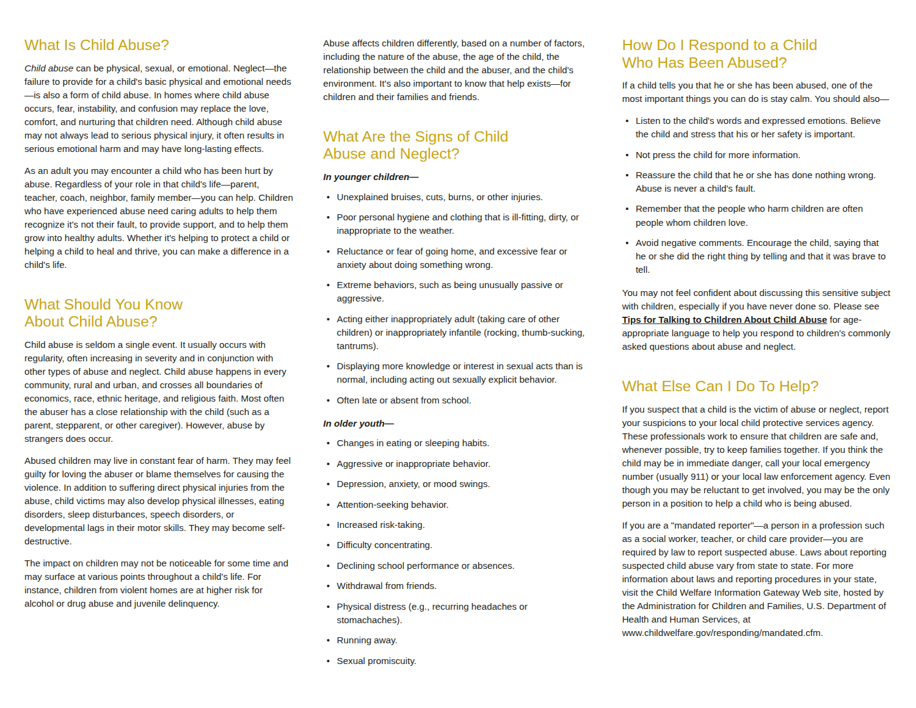What Is Child Abuse?
Child abuse can be physical, sexual, or emotional. Neglect—the failure to provide for a child's basic physical and emotional needs—is also a form of child abuse. In homes where child abuse occurs, fear, instability, and confusion may replace the love, comfort, and nurturing that children need. Although child abuse may not always lead to serious physical injury, it often results in serious emotional harm and may have long-lasting effects.
As an adult you may encounter a child who has been hurt by abuse. Regardless of your role in that child's life—parent, teacher, coach, neighbor, family member—you can help. Children who have experienced abuse need caring adults to help them recognize it's not their fault, to provide support, and to help them grow into healthy adults. Whether it's helping to protect a child or helping a child to heal and thrive, you can make a difference in a child's life.
What Should You Know
About Child Abuse?
Child abuse is seldom a single event. It usually occurs with regularity, often increasing in severity and in conjunction with other types of abuse and neglect. Child abuse happens in every community, rural and urban, and crosses all boundaries of economics, race, ethnic heritage, and religious faith. Most often the abuser has a close relationship with the child (such as a parent, stepparent, or other caregiver). However, abuse by strangers does occur.
Abused children may live in constant fear of harm. They may feel guilty for loving the abuser or blame themselves for causing the violence. In addition to suffering direct physical injuries from the abuse, child victims may also develop physical illnesses, eating disorders, sleep disturbances, speech disorders, or developmental lags in their motor skills. They may become self-destructive.
The impact on children may not be noticeable for some time and may surface at various points throughout a child's life. For instance, children from violent homes are at higher risk for alcohol or drug abuse and juvenile delinquency.
Abuse affects children differently, based on a number of factors, including the nature of the abuse, the age of the child, the relationship between the child and the abuser, and the child's environment. It's also important to know that help exists—for children and their families and friends.
What Are the Signs of Child
Abuse and Neglect?
In younger children—
Unexplained bruises, cuts, burns, or other injuries.
Poor personal hygiene and clothing that is ill-fitting, dirty, or inappropriate to the weather.
Reluctance or fear of going home, and excessive fear or anxiety about doing something wrong.
Extreme behaviors, such as being unusually passive or aggressive.
Acting either inappropriately adult (taking care of other children) or inappropriately infantile (rocking, thumb-sucking, tantrums).
Displaying more knowledge or interest in sexual acts than is normal, including acting out sexually explicit behavior.
Often late or absent from school.
In older youth—
Changes in eating or sleeping habits.
Aggressive or inappropriate behavior.
Depression, anxiety, or mood swings.
Attention-seeking behavior.
Increased risk-taking.
Difficulty concentrating.
Declining school performance or absences.
Withdrawal from friends.
Physical distress (e.g., recurring headaches or stomachaches).
Running away.
Sexual promiscuity.
How Do I Respond to a Child
Who Has Been Abused?
If a child tells you that he or she has been abused, one of the most important things you can do is stay calm. You should also—
Listen to the child's words and expressed emotions. Believe the child and stress that his or her safety is important.
Not press the child for more information.
Reassure the child that he or she has done nothing wrong. Abuse is never a child's fault.
Remember that the people who harm children are often people whom children love.
Avoid negative comments. Encourage the child, saying that he or she did the right thing by telling and that it was brave to tell.
You may not feel confident about discussing this sensitive subject with children, especially if you have never done so. Please see Tips for Talking to Children About Child Abuse for age-appropriate language to help you respond to children's commonly asked questions about abuse and neglect.
What Else Can I Do To Help?
If you suspect that a child is the victim of abuse or neglect, report your suspicions to your local child protective services agency. These professionals work to ensure that children are safe and, whenever possible, try to keep families together. If you think the child may be in immediate danger, call your local emergency number (usually 911) or your local law enforcement agency. Even though you may be reluctant to get involved, you may be the only person in a position to help a child who is being abused.
If you are a "mandated reporter"—a person in a profession such as a social worker, teacher, or child care provider—you are required by law to report suspected abuse. Laws about reporting suspected child abuse vary from state to state. For more information about laws and reporting procedures in your state, visit the Child Welfare Information Gateway Web site, hosted by the Administration for Children and Families, U.S. Department of Health and Human Services, at www.childwelfare.gov/responding/mandated.cfm.